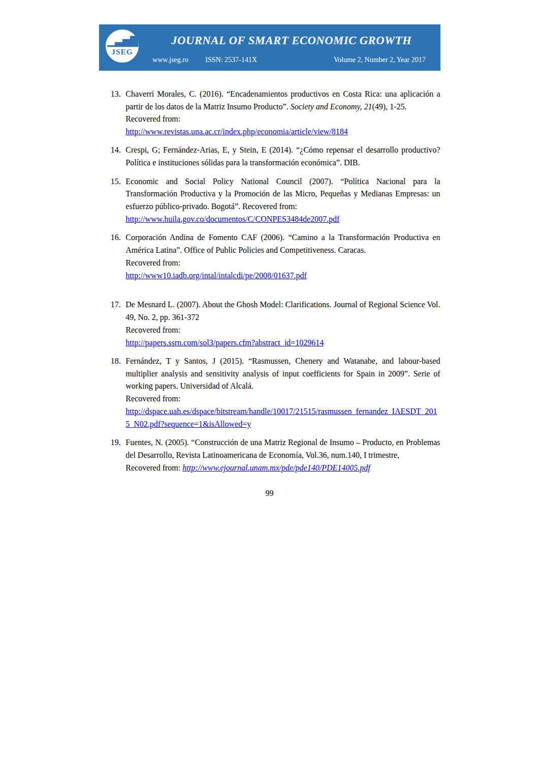▁▃▅▇
JSEG
JOURNAL OF SMART ECONOMIC GROWTH
www.jseg.ro ISSN: 2537-141X
Volume 2, Number 2, Year 2017
13. Chaverri Morales, C. (2016). “Encadenamientos productivos en Costa Rica: una aplicación a partir de los datos de la Matriz Insumo Producto”. Society and Economy, 21(49), 1-25. Recovered from: http://www.revistas.una.ac.cr/index.php/economia/article/view/8184
14. Crespi, G; Fernández-Arias, E, y Stein, E (2014). “¿Cómo repensar el desarrollo productivo? Política e instituciones sólidas para la transformación económica”. DIB.
15. Economic and Social Policy National Council (2007). “Política Nacional para la Transformación Productiva y la Promoción de las Micro, Pequeñas y Medianas Empresas: un esfuerzo público-privado. Bogotá”. Recovered from: http://www.huila.gov.co/documentos/C/CONPES3484de2007.pdf
16. Corporación Andina de Fomento CAF (2006). “Camino a la Transformación Productiva en América Latina”. Office of Public Policies and Competitiveness. Caracas. Recovered from: http://www10.iadb.org/intal/intalcdi/pe/2008/01637.pdf
17. De Mesnard L. (2007). About the Ghosh Model: Clarifications. Journal of Regional Science Vol. 49, No. 2, pp. 361-372 Recovered from: http://papers.ssrn.com/sol3/papers.cfm?abstract_id=1029614
18. Fernández, T y Santos, J (2015). “Rasmussen, Chenery and Watanabe, and labour-based multiplier analysis and sensitivity analysis of input coefficients for Spain in 2009”. Serie of working papers. Universidad of Alcalá. Recovered from: http://dspace.uah.es/dspace/bitstream/handle/10017/21515/rasmussen_fernandez_IAESDT_2015_N02.pdf?sequence=1&isAllowed=y
19. Fuentes, N. (2005). “Construcción de una Matriz Regional de Insumo – Producto, en Problemas del Desarrollo, Revista Latinoamericana de Economía, Vol.36, num.140, I trimestre, Recovered from: http://www.ejournal.unam.mx/pde/pde140/PDE14005.pdf
99